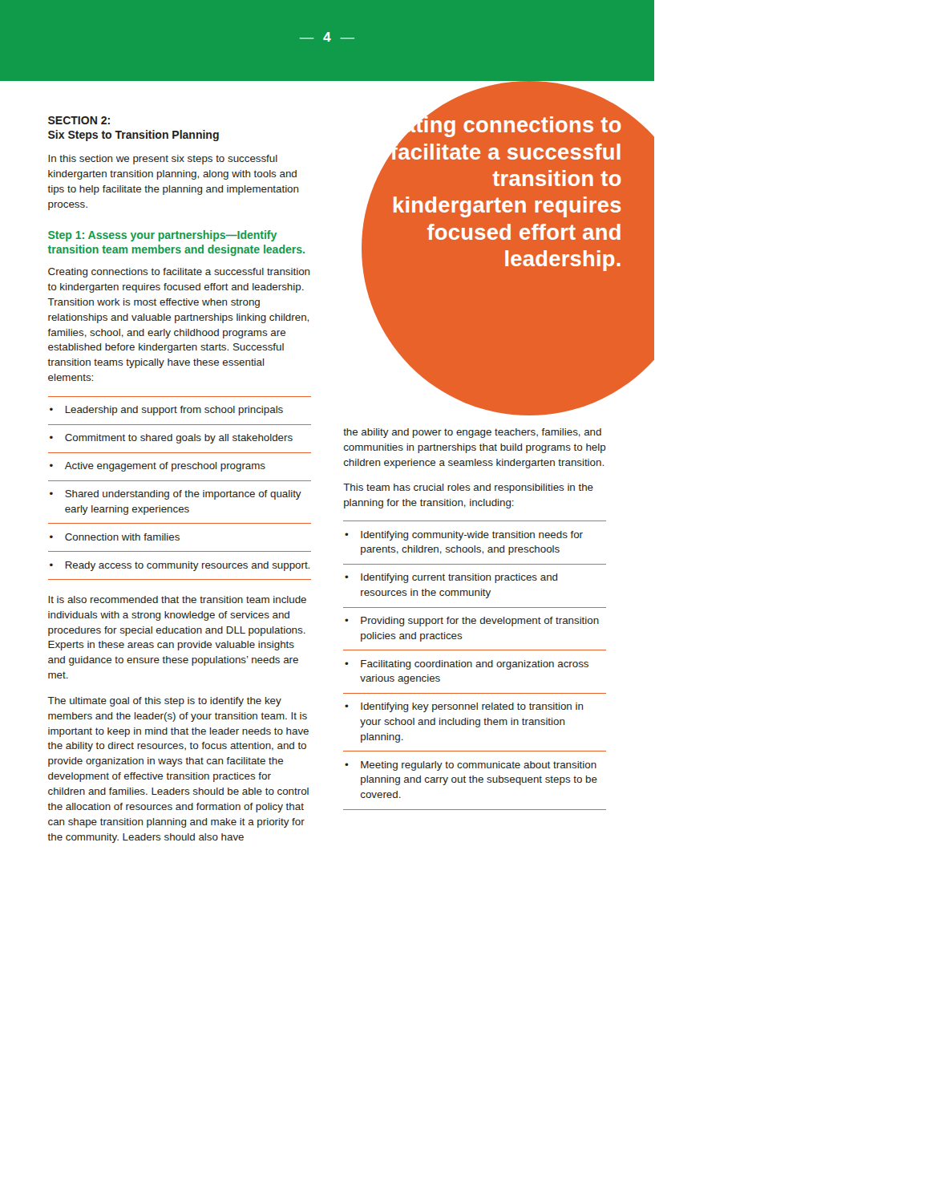—4—
Creating connections to facilitate a successful transition to kindergarten requires focused effort and leadership.
SECTION 2:
Six Steps to Transition Planning
In this section we present six steps to successful kindergarten transition planning, along with tools and tips to help facilitate the planning and implementation process.
Step 1: Assess your partnerships—Identify transition team members and designate leaders.
Creating connections to facilitate a successful transition to kindergarten requires focused effort and leadership. Transition work is most effective when strong relationships and valuable partnerships linking children, families, school, and early childhood programs are established before kindergarten starts. Successful transition teams typically have these essential elements:
Leadership and support from school principals
Commitment to shared goals by all stakeholders
Active engagement of preschool programs
Shared understanding of the importance of quality early learning experiences
Connection with families
Ready access to community resources and support.
It is also recommended that the transition team include individuals with a strong knowledge of services and procedures for special education and DLL populations. Experts in these areas can provide valuable insights and guidance to ensure these populations’ needs are met.
The ultimate goal of this step is to identify the key members and the leader(s) of your transition team. It is important to keep in mind that the leader needs to have the ability to direct resources, to focus attention, and to provide organization in ways that can facilitate the development of effective transition practices for children and families. Leaders should be able to control the allocation of resources and formation of policy that can shape transition planning and make it a priority for the community. Leaders should also have
the ability and power to engage teachers, families, and communities in partnerships that build programs to help children experience a seamless kindergarten transition.
This team has crucial roles and responsibilities in the planning for the transition, including:
Identifying community-wide transition needs for parents, children, schools, and preschools
Identifying current transition practices and resources in the community
Providing support for the development of transition policies and practices
Facilitating coordination and organization across various agencies
Identifying key personnel related to transition in your school and including them in transition planning.
Meeting regularly to communicate about transition planning and carry out the subsequent steps to be covered.